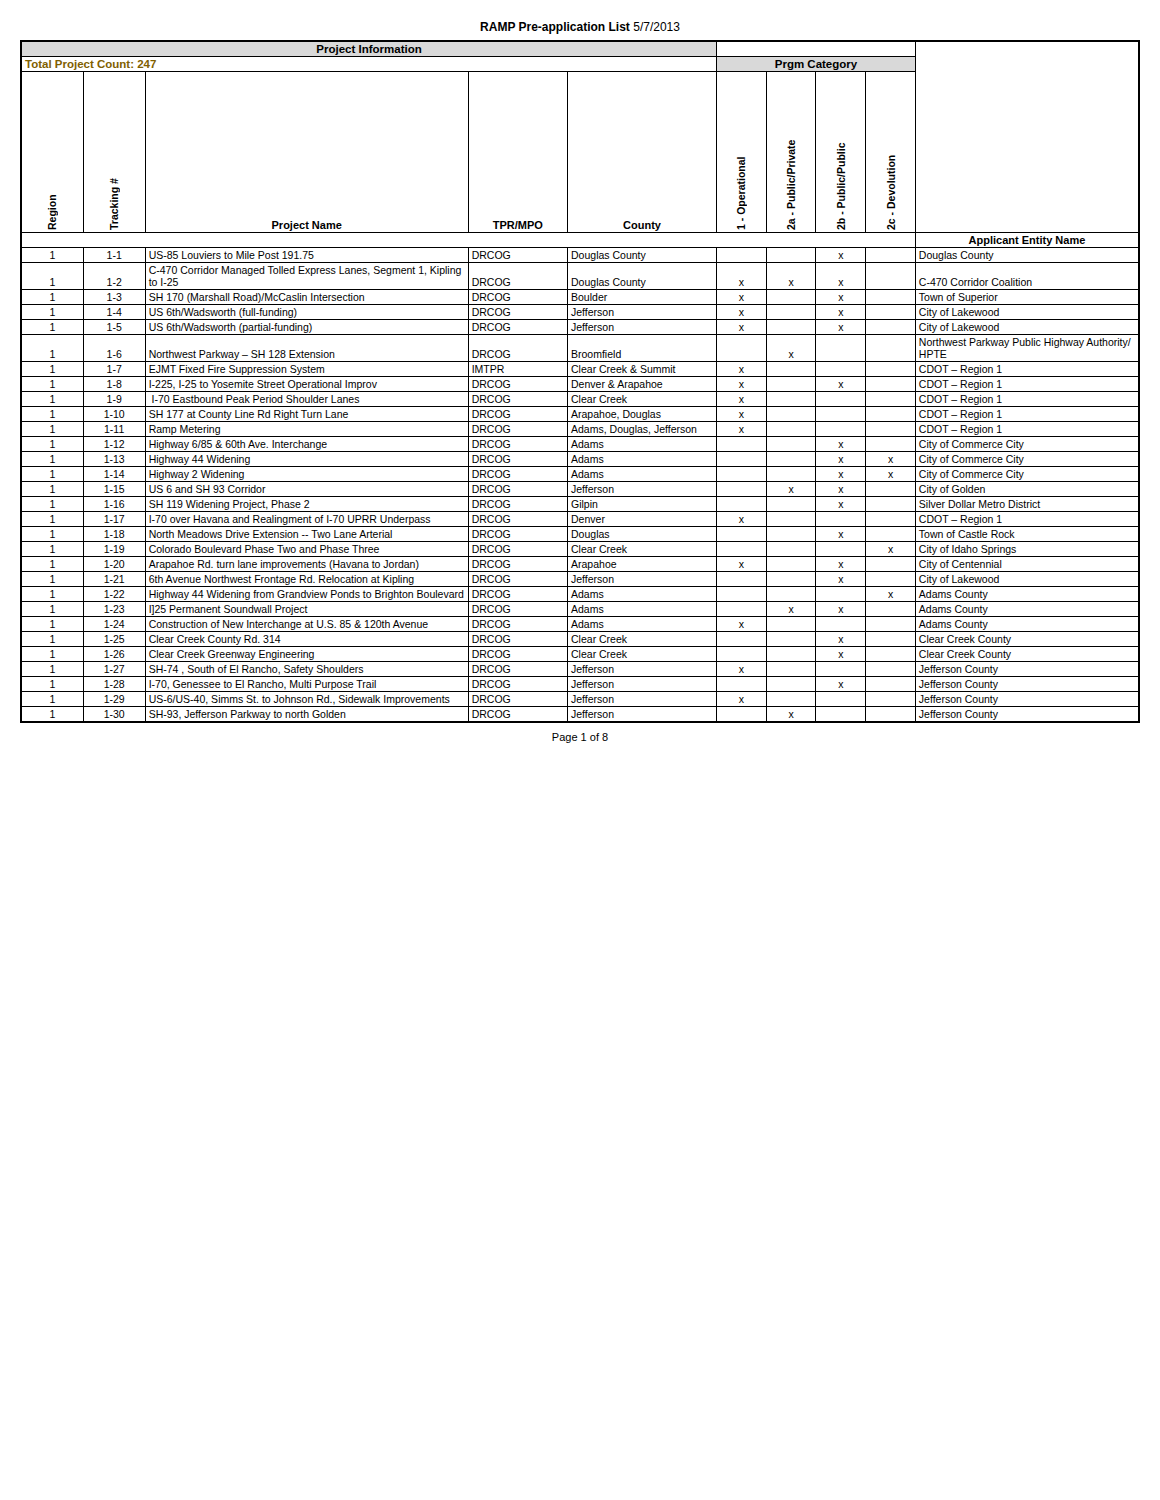RAMP Pre-application List 5/7/2013
| Project Information | | |
| Total Project Count: 247 | Prgm Category |
| Region | Tracking # | Project Name | TPR/MPO | County | 1 - Operational | 2a - Public/Private | 2b - Public/Public | 2c - Devolution |
| | Applicant Entity Name |
| 1 | 1-1 | US-85 Louviers to Mile Post 191.75 | DRCOG | Douglas County | | | x | | Douglas County |
| 1 | 1-2 | C-470 Corridor Managed Tolled Express Lanes, Segment 1, Kipling to I-25 | DRCOG | Douglas County | x | x | x | | C-470 Corridor Coalition |
| 1 | 1-3 | SH 170 (Marshall Road)/McCaslin Intersection | DRCOG | Boulder | x | | x | | Town of Superior |
| 1 | 1-4 | US 6th/Wadsworth (full-funding) | DRCOG | Jefferson | x | | x | | City of Lakewood |
| 1 | 1-5 | US 6th/Wadsworth (partial-funding) | DRCOG | Jefferson | x | | x | | City of Lakewood |
| 1 | 1-6 | Northwest Parkway – SH 128 Extension | DRCOG | Broomfield | | x | | | Northwest Parkway Public Highway Authority/ HPTE |
| 1 | 1-7 | EJMT Fixed Fire Suppression System | IMTPR | Clear Creek & Summit | x | | | | CDOT – Region 1 |
| 1 | 1-8 | I-225, I-25 to Yosemite Street Operational Improv | DRCOG | Denver & Arapahoe | x | | x | | CDOT – Region 1 |
| 1 | 1-9 | I-70 Eastbound Peak Period Shoulder Lanes | DRCOG | Clear Creek | x | | | | CDOT – Region 1 |
| 1 | 1-10 | SH 177 at County Line Rd Right Turn Lane | DRCOG | Arapahoe, Douglas | x | | | | CDOT – Region 1 |
| 1 | 1-11 | Ramp Metering | DRCOG | Adams, Douglas, Jefferson | x | | | | CDOT – Region 1 |
| 1 | 1-12 | Highway 6/85 & 60th Ave. Interchange | DRCOG | Adams | | | x | | City of Commerce City |
| 1 | 1-13 | Highway 44 Widening | DRCOG | Adams | | | x | x | City of Commerce City |
| 1 | 1-14 | Highway 2 Widening | DRCOG | Adams | | | x | x | City of Commerce City |
| 1 | 1-15 | US 6 and SH 93 Corridor | DRCOG | Jefferson | | x | x | | City of Golden |
| 1 | 1-16 | SH 119 Widening Project, Phase 2 | DRCOG | Gilpin | | | x | | Silver Dollar Metro District |
| 1 | 1-17 | I-70 over Havana and Realingment of I-70 UPRR Underpass | DRCOG | Denver | x | | | | CDOT – Region 1 |
| 1 | 1-18 | North Meadows Drive Extension -- Two Lane Arterial | DRCOG | Douglas | | | x | | Town of Castle Rock |
| 1 | 1-19 | Colorado Boulevard Phase Two and Phase Three | DRCOG | Clear Creek | | | | x | City of Idaho Springs |
| 1 | 1-20 | Arapahoe Rd. turn lane improvements (Havana to Jordan) | DRCOG | Arapahoe | x | | x | | City of Centennial |
| 1 | 1-21 | 6th Avenue Northwest Frontage Rd. Relocation at Kipling | DRCOG | Jefferson | | | x | | City of Lakewood |
| 1 | 1-22 | Highway 44 Widening from Grandview Ponds to Brighton Boulevard | DRCOG | Adams | | | | x | Adams County |
| 1 | 1-23 | I]25 Permanent Soundwall Project | DRCOG | Adams | | x | x | | Adams County |
| 1 | 1-24 | Construction of New Interchange at U.S. 85 & 120th Avenue | DRCOG | Adams | x | | | | Adams County |
| 1 | 1-25 | Clear Creek County Rd. 314 | DRCOG | Clear Creek | | | x | | Clear Creek County |
| 1 | 1-26 | Clear Creek Greenway Engineering | DRCOG | Clear Creek | | | x | | Clear Creek County |
| 1 | 1-27 | SH-74 , South of El Rancho, Safety Shoulders | DRCOG | Jefferson | x | | | | Jefferson County |
| 1 | 1-28 | I-70, Genessee to El Rancho, Multi Purpose Trail | DRCOG | Jefferson | | | x | | Jefferson County |
| 1 | 1-29 | US-6/US-40, Simms St. to Johnson Rd., Sidewalk Improvements | DRCOG | Jefferson | x | | | | Jefferson County |
| 1 | 1-30 | SH-93, Jefferson Parkway to north Golden | DRCOG | Jefferson | | x | | | Jefferson County |
Page 1 of 8